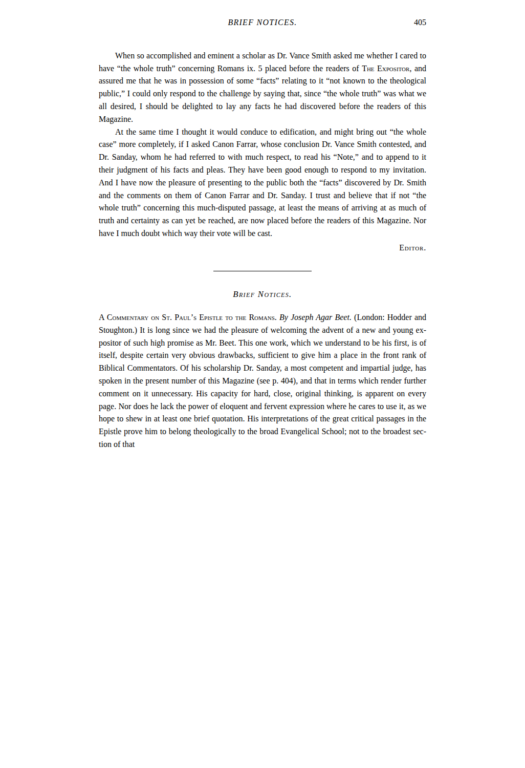BRIEF NOTICES. 405
When so accomplished and eminent a scholar as Dr. Vance Smith asked me whether I cared to have “the whole truth” concerning Romans ix. 5 placed before the readers of The Expositor, and assured me that he was in possession of some “facts” relating to it “not known to the theological public,” I could only respond to the challenge by saying that, since “the whole truth” was what we all desired, I should be delighted to lay any facts he had discovered before the readers of this Magazine.
At the same time I thought it would conduce to edification, and might bring out “the whole case” more completely, if I asked Canon Farrar, whose conclusion Dr. Vance Smith contested, and Dr. Sanday, whom he had referred to with much respect, to read his “Note,” and to append to it their judgment of his facts and pleas. They have been good enough to respond to my invitation. And I have now the pleasure of presenting to the public both the “facts” discovered by Dr. Smith and the comments on them of Canon Farrar and Dr. Sanday. I trust and believe that if not “the whole truth” concerning this much-disputed passage, at least the means of arriving at as much of truth and certainty as can yet be reached, are now placed before the readers of this Magazine. Nor have I much doubt which way their vote will be cast.
Editor.
Brief Notices.
A Commentary on St. Paul’s Epistle to the Romans. By Joseph Agar Beet. (London: Hodder and Stoughton.) It is long since we had the pleasure of welcoming the advent of a new and young expositor of such high promise as Mr. Beet. This one work, which we understand to be his first, is of itself, despite certain very obvious drawbacks, sufficient to give him a place in the front rank of Biblical Commentators. Of his scholarship Dr. Sanday, a most competent and impartial judge, has spoken in the present number of this Magazine (see p. 404), and that in terms which render further comment on it unnecessary. His capacity for hard, close, original thinking, is apparent on every page. Nor does he lack the power of eloquent and fervent expression where he cares to use it, as we hope to shew in at least one brief quotation. His interpretations of the great critical passages in the Epistle prove him to belong theologically to the broad Evangelical School; not to the broadest section of that